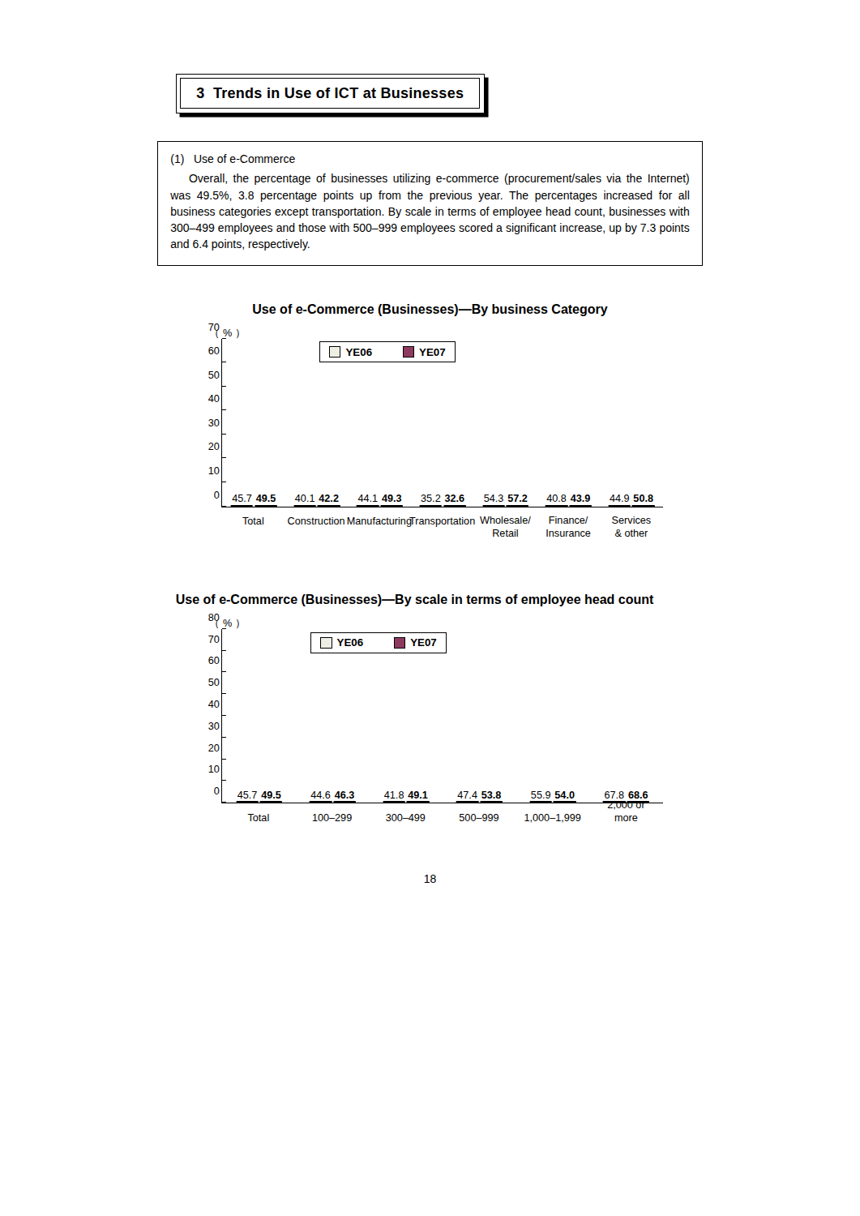3 Trends in Use of ICT at Businesses
(1) Use of e-Commerce
Overall, the percentage of businesses utilizing e-commerce (procurement/sales via the Internet) was 49.5%, 3.8 percentage points up from the previous year. The percentages increased for all business categories except transportation. By scale in terms of employee head count, businesses with 300–499 employees and those with 500–999 employees scored a significant increase, up by 7.3 points and 6.4 points, respectively.
Use of e-Commerce (Businesses)—By business Category
（ % ）
0
10
20
30
40
50
60
70
YE06 YE07
45.7
49.5
40.1
42.2
44.1
49.3
35.2
32.6
54.3
57.2
40.8
43.9
44.9
50.8
Total
Construction
Manufacturing
Transportation
Wholesale/
Retail
Finance/
Insurance
Services
& other
Use of e-Commerce (Businesses)—By scale in terms of employee head count
（ % ）
0
10
20
30
40
50
60
70
80
YE06 YE07
45.7
49.5
44.6
46.3
41.8
49.1
47.4
53.8
55.9
54.0
67.8
68.6
Total
100–299
300–499
500–999
1,000–1,999
2,000 or more
18